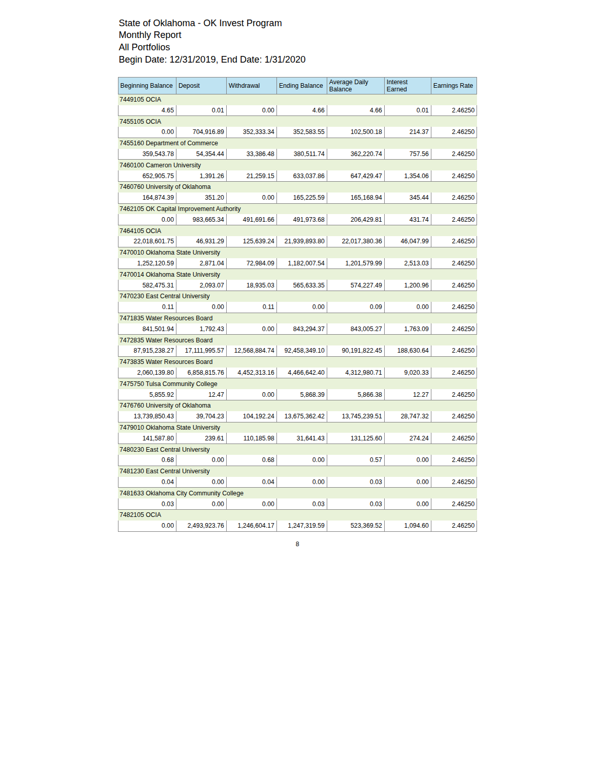State of Oklahoma - OK Invest Program Monthly Report All Portfolios Begin Date: 12/31/2019, End Date: 1/31/2020
| Beginning Balance | Deposit | Withdrawal | Ending Balance | Average Daily Balance | Interest Earned | Earnings Rate |
| --- | --- | --- | --- | --- | --- | --- |
| 7449105 OCIA |
| 4.65 | 0.01 | 0.00 | 4.66 | 4.66 | 0.01 | 2.46250 |
| 7455105 OCIA |
| 0.00 | 704,916.89 | 352,333.34 | 352,583.55 | 102,500.18 | 214.37 | 2.46250 |
| 7455160 Department of Commerce |
| 359,543.78 | 54,354.44 | 33,386.48 | 380,511.74 | 362,220.74 | 757.56 | 2.46250 |
| 7460100 Cameron University |
| 652,905.75 | 1,391.26 | 21,259.15 | 633,037.86 | 647,429.47 | 1,354.06 | 2.46250 |
| 7460760 University of Oklahoma |
| 164,874.39 | 351.20 | 0.00 | 165,225.59 | 165,168.94 | 345.44 | 2.46250 |
| 7462105 OK Capital Improvement Authority |
| 0.00 | 983,665.34 | 491,691.66 | 491,973.68 | 206,429.81 | 431.74 | 2.46250 |
| 7464105 OCIA |
| 22,018,601.75 | 46,931.29 | 125,639.24 | 21,939,893.80 | 22,017,380.36 | 46,047.99 | 2.46250 |
| 7470010 Oklahoma State University |
| 1,252,120.59 | 2,871.04 | 72,984.09 | 1,182,007.54 | 1,201,579.99 | 2,513.03 | 2.46250 |
| 7470014 Oklahoma State University |
| 582,475.31 | 2,093.07 | 18,935.03 | 565,633.35 | 574,227.49 | 1,200.96 | 2.46250 |
| 7470230 East Central University |
| 0.11 | 0.00 | 0.11 | 0.00 | 0.09 | 0.00 | 2.46250 |
| 7471835 Water Resources Board |
| 841,501.94 | 1,792.43 | 0.00 | 843,294.37 | 843,005.27 | 1,763.09 | 2.46250 |
| 7472835 Water Resources Board |
| 87,915,238.27 | 17,111,995.57 | 12,568,884.74 | 92,458,349.10 | 90,191,822.45 | 188,630.64 | 2.46250 |
| 7473835 Water Resources Board |
| 2,060,139.80 | 6,858,815.76 | 4,452,313.16 | 4,466,642.40 | 4,312,980.71 | 9,020.33 | 2.46250 |
| 7475750 Tulsa Community College |
| 5,855.92 | 12.47 | 0.00 | 5,868.39 | 5,866.38 | 12.27 | 2.46250 |
| 7476760 University of Oklahoma |
| 13,739,850.43 | 39,704.23 | 104,192.24 | 13,675,362.42 | 13,745,239.51 | 28,747.32 | 2.46250 |
| 7479010 Oklahoma State University |
| 141,587.80 | 239.61 | 110,185.98 | 31,641.43 | 131,125.60 | 274.24 | 2.46250 |
| 7480230 East Central University |
| 0.68 | 0.00 | 0.68 | 0.00 | 0.57 | 0.00 | 2.46250 |
| 7481230 East Central University |
| 0.04 | 0.00 | 0.04 | 0.00 | 0.03 | 0.00 | 2.46250 |
| 7481633 Oklahoma City Community College |
| 0.03 | 0.00 | 0.00 | 0.03 | 0.03 | 0.00 | 2.46250 |
| 7482105 OCIA |
| 0.00 | 2,493,923.76 | 1,246,604.17 | 1,247,319.59 | 523,369.52 | 1,094.60 | 2.46250 |
8